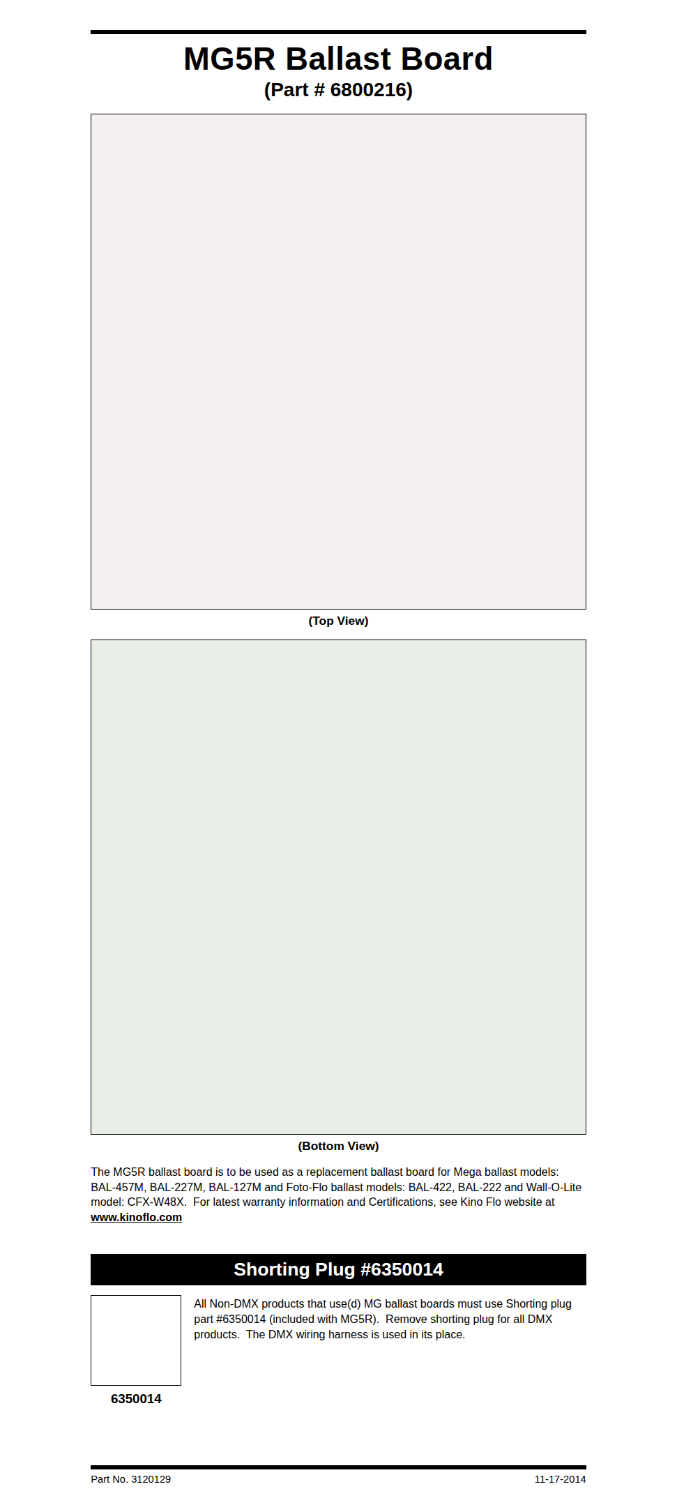MG5R Ballast Board
(Part # 6800216)
(Top View)
(Bottom View)
The MG5R ballast board is to be used as a replacement ballast board for Mega ballast models: BAL-457M, BAL-227M, BAL-127M and Foto-Flo ballast models: BAL-422, BAL-222 and Wall-O-Lite model: CFX-W48X. For latest warranty information and Certifications, see Kino Flo website at www.kinoflo.com
Shorting Plug #6350014
6350014
All Non-DMX products that use(d) MG ballast boards must use Shorting plug part #6350014 (included with MG5R). Remove shorting plug for all DMX products. The DMX wiring harness is used in its place.
Part No. 3120129 11-17-2014